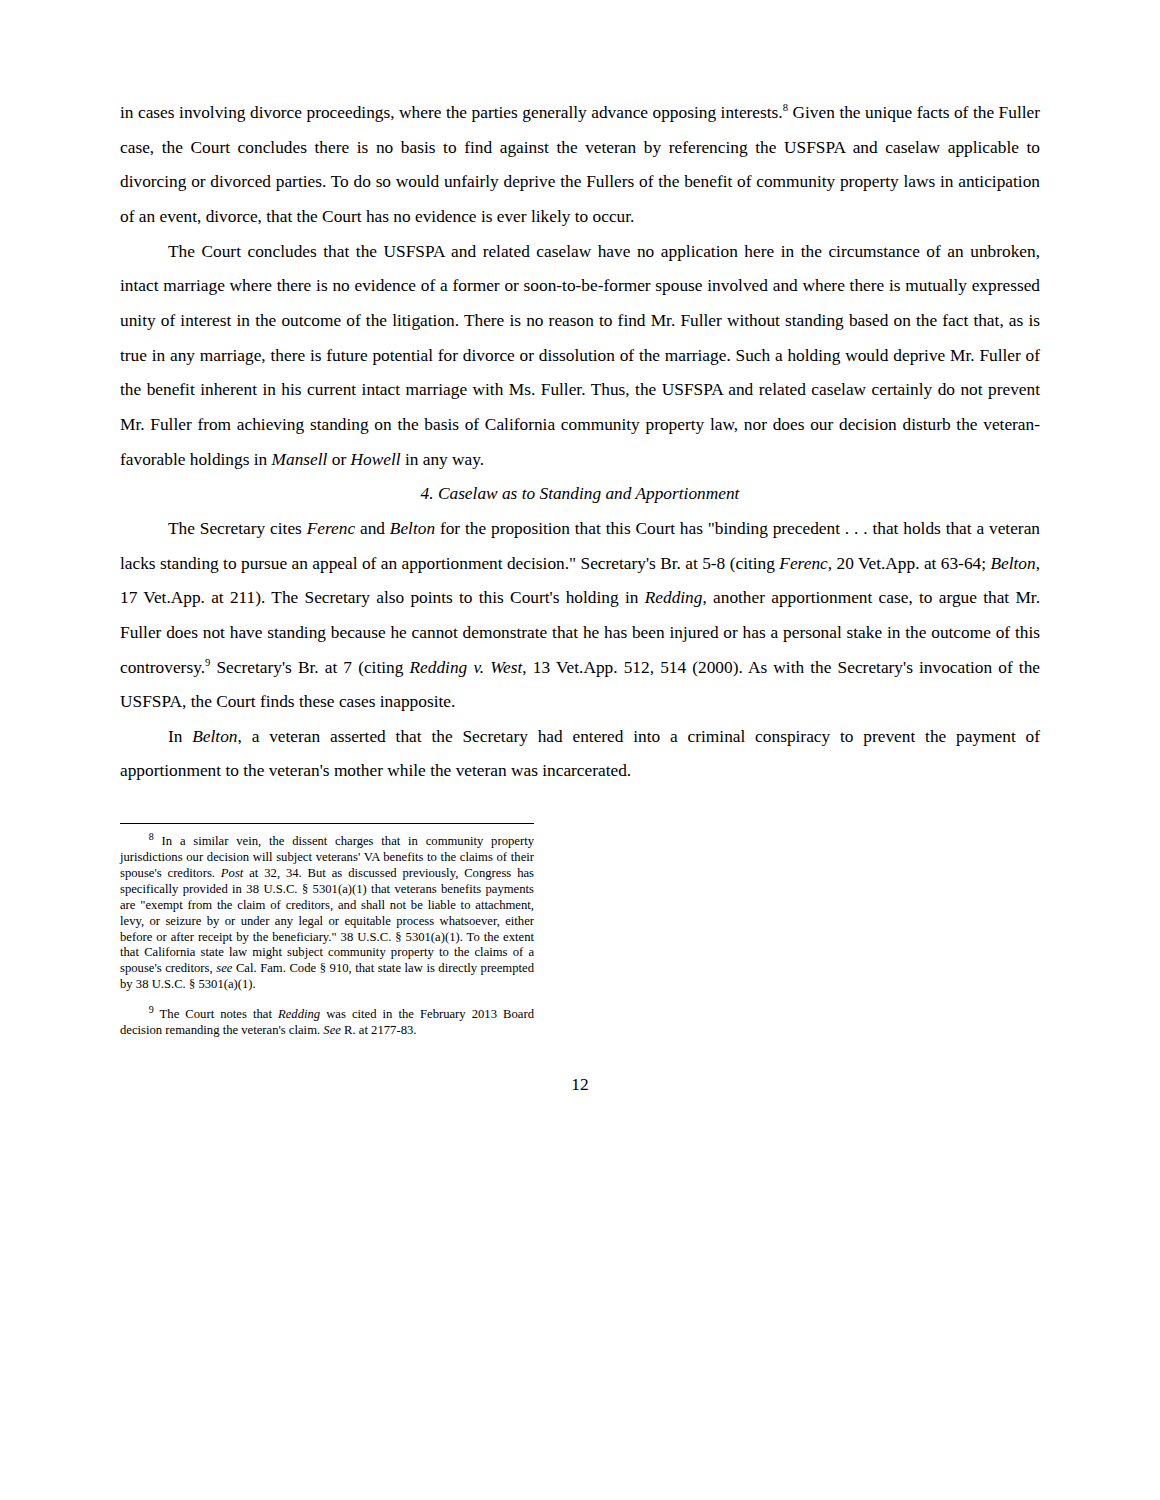in cases involving divorce proceedings, where the parties generally advance opposing interests.8 Given the unique facts of the Fuller case, the Court concludes there is no basis to find against the veteran by referencing the USFSPA and caselaw applicable to divorcing or divorced parties. To do so would unfairly deprive the Fullers of the benefit of community property laws in anticipation of an event, divorce, that the Court has no evidence is ever likely to occur.
The Court concludes that the USFSPA and related caselaw have no application here in the circumstance of an unbroken, intact marriage where there is no evidence of a former or soon-to-be-former spouse involved and where there is mutually expressed unity of interest in the outcome of the litigation. There is no reason to find Mr. Fuller without standing based on the fact that, as is true in any marriage, there is future potential for divorce or dissolution of the marriage. Such a holding would deprive Mr. Fuller of the benefit inherent in his current intact marriage with Ms. Fuller. Thus, the USFSPA and related caselaw certainly do not prevent Mr. Fuller from achieving standing on the basis of California community property law, nor does our decision disturb the veteran-favorable holdings in Mansell or Howell in any way.
4. Caselaw as to Standing and Apportionment
The Secretary cites Ferenc and Belton for the proposition that this Court has "binding precedent . . . that holds that a veteran lacks standing to pursue an appeal of an apportionment decision." Secretary's Br. at 5-8 (citing Ferenc, 20 Vet.App. at 63-64; Belton, 17 Vet.App. at 211). The Secretary also points to this Court's holding in Redding, another apportionment case, to argue that Mr. Fuller does not have standing because he cannot demonstrate that he has been injured or has a personal stake in the outcome of this controversy.9 Secretary's Br. at 7 (citing Redding v. West, 13 Vet.App. 512, 514 (2000). As with the Secretary's invocation of the USFSPA, the Court finds these cases inapposite.
In Belton, a veteran asserted that the Secretary had entered into a criminal conspiracy to prevent the payment of apportionment to the veteran's mother while the veteran was incarcerated.
8 In a similar vein, the dissent charges that in community property jurisdictions our decision will subject veterans' VA benefits to the claims of their spouse's creditors. Post at 32, 34. But as discussed previously, Congress has specifically provided in 38 U.S.C. § 5301(a)(1) that veterans benefits payments are "exempt from the claim of creditors, and shall not be liable to attachment, levy, or seizure by or under any legal or equitable process whatsoever, either before or after receipt by the beneficiary." 38 U.S.C. § 5301(a)(1). To the extent that California state law might subject community property to the claims of a spouse's creditors, see Cal. Fam. Code § 910, that state law is directly preempted by 38 U.S.C. § 5301(a)(1).
9 The Court notes that Redding was cited in the February 2013 Board decision remanding the veteran's claim. See R. at 2177-83.
12